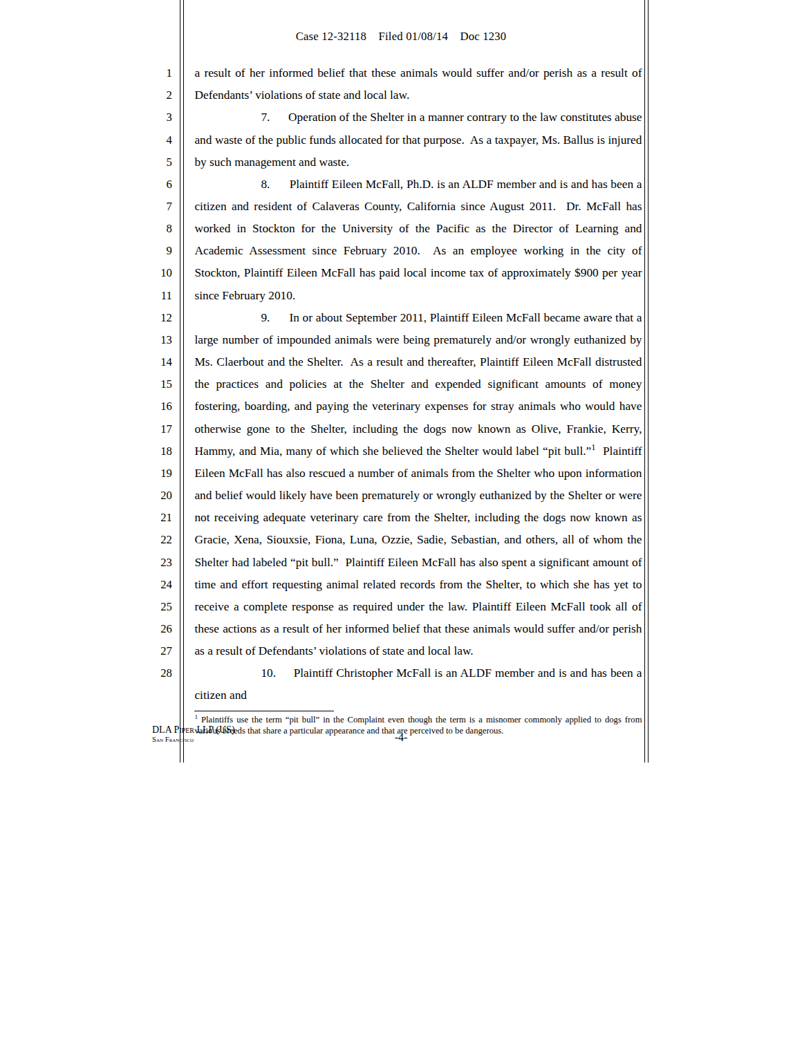Case 12-32118 Filed 01/08/14 Doc 1230
1
2
3
4
5
6
7
8
9
10
11
12
13
14
15
16
17
18
19
20
21
22
23
24
25
26
27
28
a result of her informed belief that these animals would suffer and/or perish as a result of Defendants’ violations of state and local law.
7. Operation of the Shelter in a manner contrary to the law constitutes abuse and waste of the public funds allocated for that purpose. As a taxpayer, Ms. Ballus is injured by such management and waste.
8. Plaintiff Eileen McFall, Ph.D. is an ALDF member and is and has been a citizen and resident of Calaveras County, California since August 2011. Dr. McFall has worked in Stockton for the University of the Pacific as the Director of Learning and Academic Assessment since February 2010. As an employee working in the city of Stockton, Plaintiff Eileen McFall has paid local income tax of approximately $900 per year since February 2010.
9. In or about September 2011, Plaintiff Eileen McFall became aware that a large number of impounded animals were being prematurely and/or wrongly euthanized by Ms. Claerbout and the Shelter. As a result and thereafter, Plaintiff Eileen McFall distrusted the practices and policies at the Shelter and expended significant amounts of money fostering, boarding, and paying the veterinary expenses for stray animals who would have otherwise gone to the Shelter, including the dogs now known as Olive, Frankie, Kerry, Hammy, and Mia, many of which she believed the Shelter would label “pit bull.”1 Plaintiff Eileen McFall has also rescued a number of animals from the Shelter who upon information and belief would likely have been prematurely or wrongly euthanized by the Shelter or were not receiving adequate veterinary care from the Shelter, including the dogs now known as Gracie, Xena, Siouxsie, Fiona, Luna, Ozzie, Sadie, Sebastian, and others, all of whom the Shelter had labeled “pit bull.” Plaintiff Eileen McFall has also spent a significant amount of time and effort requesting animal related records from the Shelter, to which she has yet to receive a complete response as required under the law. Plaintiff Eileen McFall took all of these actions as a result of her informed belief that these animals would suffer and/or perish as a result of Defendants’ violations of state and local law.
10. Plaintiff Christopher McFall is an ALDF member and is and has been a citizen and
1 Plaintiffs use the term “pit bull” in the Complaint even though the term is a misnomer commonly applied to dogs from various breeds that share a particular appearance and that are perceived to be dangerous.
DLA Piper LLP (US)San Francisco
-4-